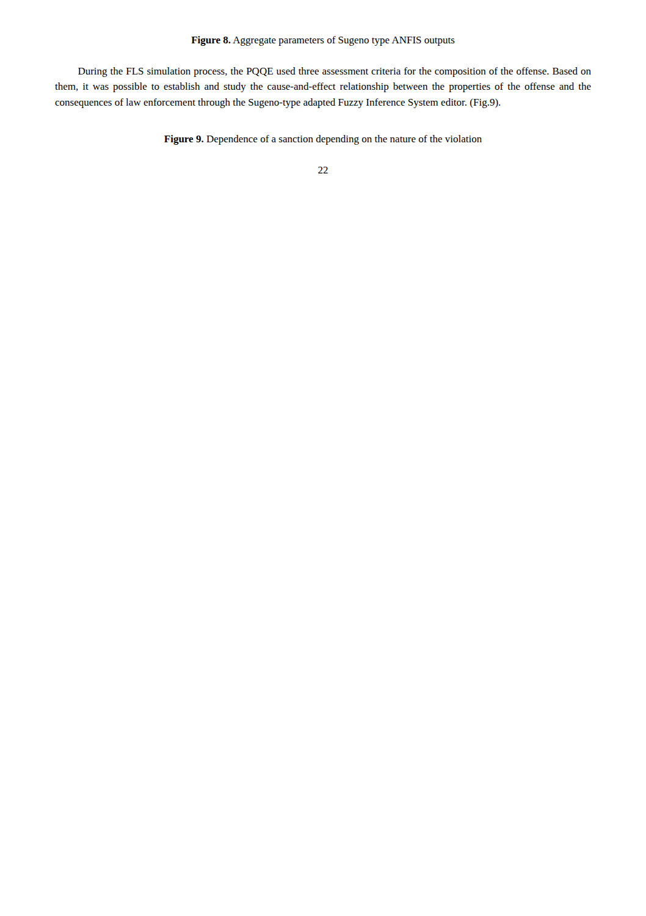Figure 8. Aggregate parameters of Sugeno type ANFIS outputs
During the FLS simulation process, the PQQE used three assessment criteria for the composition of the offense. Based on them, it was possible to establish and study the cause-and-effect relationship between the properties of the offense and the consequences of law enforcement through the Sugeno-type adapted Fuzzy Inference System editor. (Fig.9).
Figure 9. Dependence of a sanction depending on the nature of the violation
22